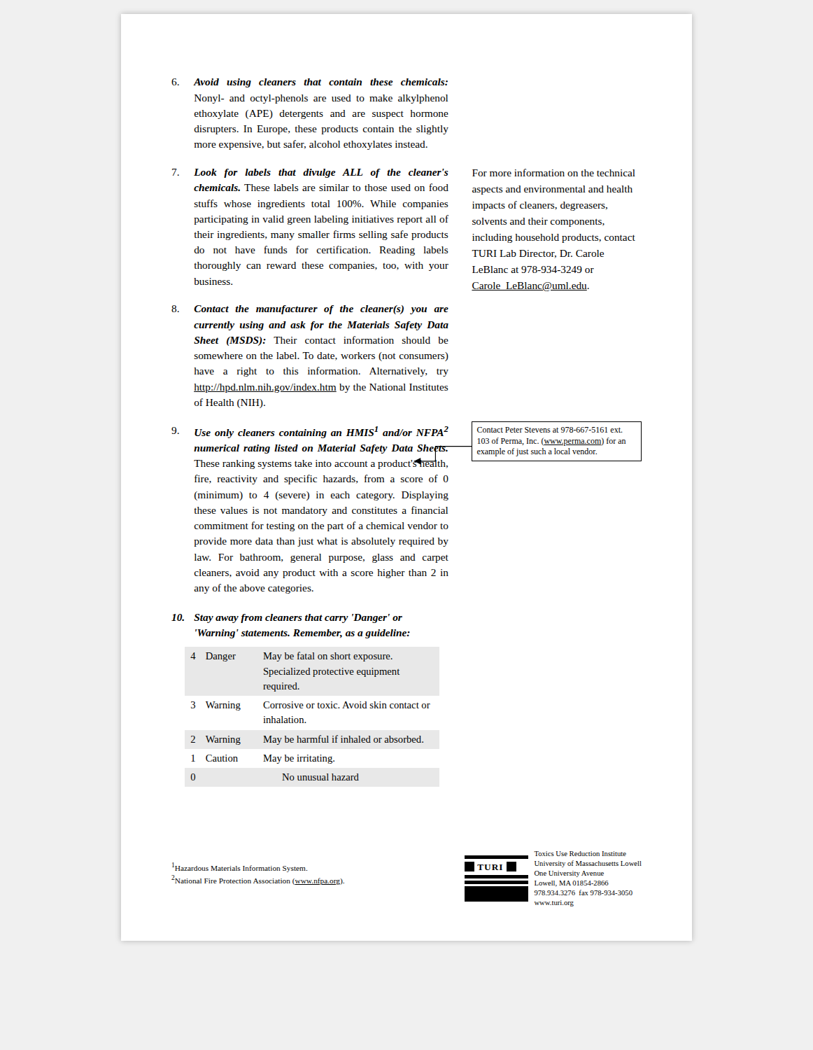6. Avoid using cleaners that contain these chemicals: Nonyl- and octyl-phenols are used to make alkylphenol ethoxylate (APE) detergents and are suspect hormone disrupters. In Europe, these products contain the slightly more expensive, but safer, alcohol ethoxylates instead.
7. Look for labels that divulge ALL of the cleaner's chemicals. These labels are similar to those used on food stuffs whose ingredients total 100%. While companies participating in valid green labeling initiatives report all of their ingredients, many smaller firms selling safe products do not have funds for certification. Reading labels thoroughly can reward these companies, too, with your business.
8. Contact the manufacturer of the cleaner(s) you are currently using and ask for the Materials Safety Data Sheet (MSDS): Their contact information should be somewhere on the label. To date, workers (not consumers) have a right to this information. Alternatively, try http://hpd.nlm.nih.gov/index.htm by the National Institutes of Health (NIH).
9. Use only cleaners containing an HMIS1 and/or NFPA2 numerical rating listed on Material Safety Data Sheets. These ranking systems take into account a product's health, fire, reactivity and specific hazards, from a score of 0 (minimum) to 4 (severe) in each category. Displaying these values is not mandatory and constitutes a financial commitment for testing on the part of a chemical vendor to provide more data than just what is absolutely required by law. For bathroom, general purpose, glass and carpet cleaners, avoid any product with a score higher than 2 in any of the above categories.
10. Stay away from cleaners that carry 'Danger' or 'Warning' statements. Remember, as a guideline:
| 4 | Danger | May be fatal on short exposure. Specialized protective equipment required. |
| 3 | Warning | Corrosive or toxic. Avoid skin contact or inhalation. |
| 2 | Warning | May be harmful if inhaled or absorbed. |
| 1 | Caution | May be irritating. |
| 0 | No unusual hazard |
For more information on the technical aspects and environmental and health impacts of cleaners, degreasers, solvents and their components, including household products, contact TURI Lab Director, Dr. Carole LeBlanc at 978-934-3249 or Carole_LeBlanc@uml.edu.
Contact Peter Stevens at 978-667-5161 ext. 103 of Perma, Inc. (www.perma.com) for an example of just such a local vendor.
1Hazardous Materials Information System.
2National Fire Protection Association (www.nfpa.org).
TURI
Toxics Use Reduction Institute
University of Massachusetts Lowell
One University Avenue
Lowell, MA 01854-2866
978.934.3276 fax 978-934-3050
www.turi.org